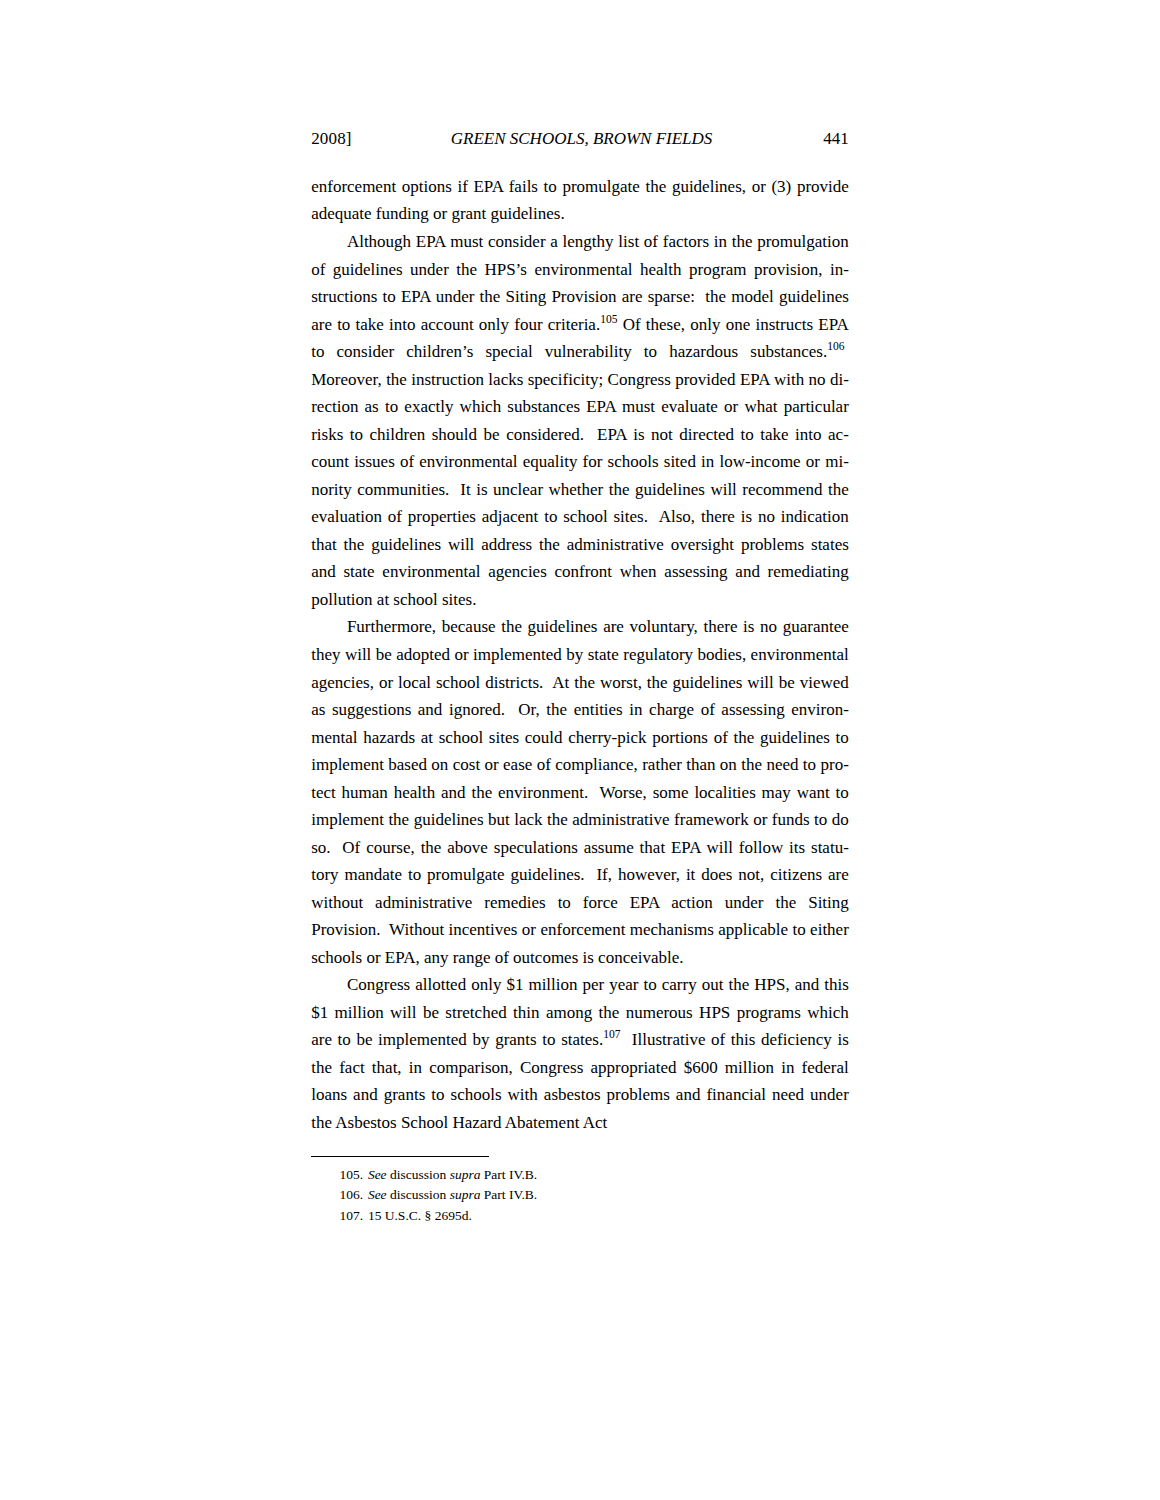2008] GREEN SCHOOLS, BROWN FIELDS 441
enforcement options if EPA fails to promulgate the guidelines, or (3) provide adequate funding or grant guidelines.
Although EPA must consider a lengthy list of factors in the promulgation of guidelines under the HPS’s environmental health program provision, instructions to EPA under the Siting Provision are sparse: the model guidelines are to take into account only four criteria.105 Of these, only one instructs EPA to consider children’s special vulnerability to hazardous substances.106 Moreover, the instruction lacks specificity; Congress provided EPA with no direction as to exactly which substances EPA must evaluate or what particular risks to children should be considered. EPA is not directed to take into account issues of environmental equality for schools sited in low-income or minority communities. It is unclear whether the guidelines will recommend the evaluation of properties adjacent to school sites. Also, there is no indication that the guidelines will address the administrative oversight problems states and state environmental agencies confront when assessing and remediating pollution at school sites.
Furthermore, because the guidelines are voluntary, there is no guarantee they will be adopted or implemented by state regulatory bodies, environmental agencies, or local school districts. At the worst, the guidelines will be viewed as suggestions and ignored. Or, the entities in charge of assessing environmental hazards at school sites could cherry-pick portions of the guidelines to implement based on cost or ease of compliance, rather than on the need to protect human health and the environment. Worse, some localities may want to implement the guidelines but lack the administrative framework or funds to do so. Of course, the above speculations assume that EPA will follow its statutory mandate to promulgate guidelines. If, however, it does not, citizens are without administrative remedies to force EPA action under the Siting Provision. Without incentives or enforcement mechanisms applicable to either schools or EPA, any range of outcomes is conceivable.
Congress allotted only $1 million per year to carry out the HPS, and this $1 million will be stretched thin among the numerous HPS programs which are to be implemented by grants to states.107 Illustrative of this deficiency is the fact that, in comparison, Congress appropriated $600 million in federal loans and grants to schools with asbestos problems and financial need under the Asbestos School Hazard Abatement Act
105. See discussion supra Part IV.B.
106. See discussion supra Part IV.B.
107. 15 U.S.C. § 2695d.